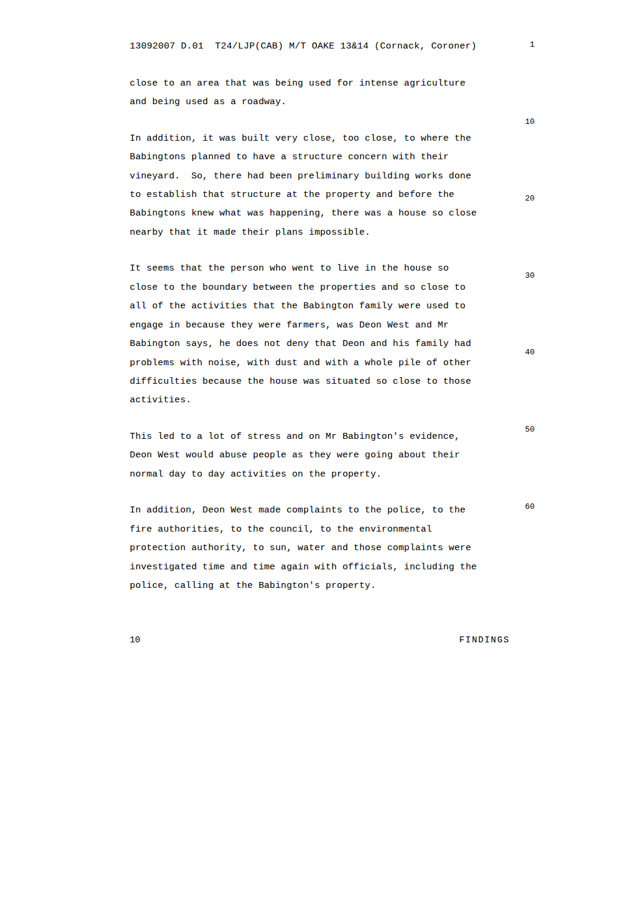1 10 20 30 40 50 60
13092007 D.01 T24/LJP(CAB) M/T OAKE 13&14 (Cornack, Coroner)
close to an area that was being used for intense agriculture and being used as a roadway.
In addition, it was built very close, too close, to where the Babingtons planned to have a structure concern with their vineyard. So, there had been preliminary building works done to establish that structure at the property and before the Babingtons knew what was happening, there was a house so close nearby that it made their plans impossible.
It seems that the person who went to live in the house so close to the boundary between the properties and so close to all of the activities that the Babington family were used to engage in because they were farmers, was Deon West and Mr Babington says, he does not deny that Deon and his family had problems with noise, with dust and with a whole pile of other difficulties because the house was situated so close to those activities.
This led to a lot of stress and on Mr Babington's evidence, Deon West would abuse people as they were going about their normal day to day activities on the property.
In addition, Deon West made complaints to the police, to the fire authorities, to the council, to the environmental protection authority, to sun, water and those complaints were investigated time and time again with officials, including the police, calling at the Babington's property.
10 FINDINGS